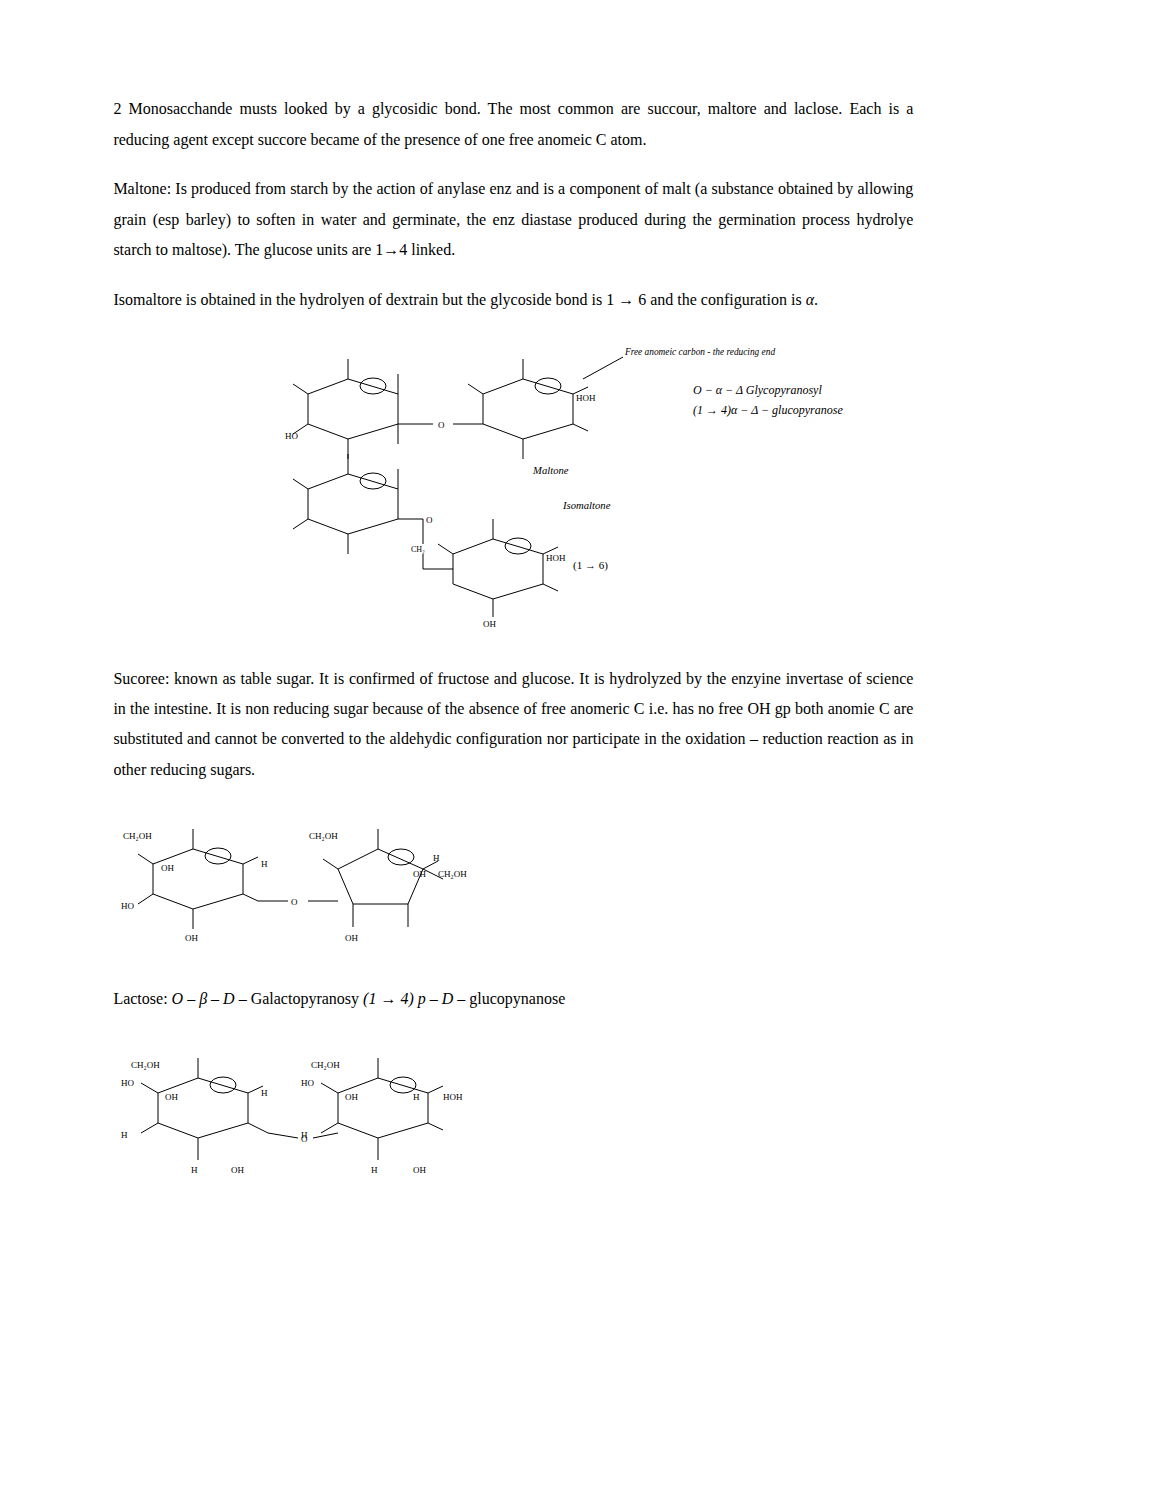2 Monosacchande musts looked by a glycosidic bond. The most common are succour, maltore and laclose. Each is a reducing agent except succore became of the presence of one free anomeic C atom.
Maltone: Is produced from starch by the action of anylase enz and is a component of malt (a substance obtained by allowing grain (esp barley) to soften in water and germinate, the enz diastase produced during the germination process hydrolye starch to maltose). The glucose units are 1→4 linked.
Isomaltore is obtained in the hydrolyen of dextrain but the glycoside bond is 1 → 6 and the configuration is α.
HO O HOH Free anomeic carbon - the reducing end Maltone O CH₂ HOH OH (1 → 6) Isomaltone O − α − Δ Glycopyranosyl (1 → 4)α − Δ − glucopyranose
Sucoree: known as table sugar. It is confirmed of fructose and glucose. It is hydrolyzed by the enzyine invertase of science in the intestine. It is non reducing sugar because of the absence of free anomeric C i.e. has no free OH gp both anomie C are substituted and cannot be converted to the aldehydic configuration nor participate in the oxidation – reduction reaction as in other reducing sugars.
CH₂OH HO OH OH H O CH₂OH OH OH CH₂OH H
Lactose: O – β – D – Galactopyranosy (1 → 4) p – D – glucopynanose
CH₂OH HO OH H H H O CH₂OH HO OH H H H HOH OH OH